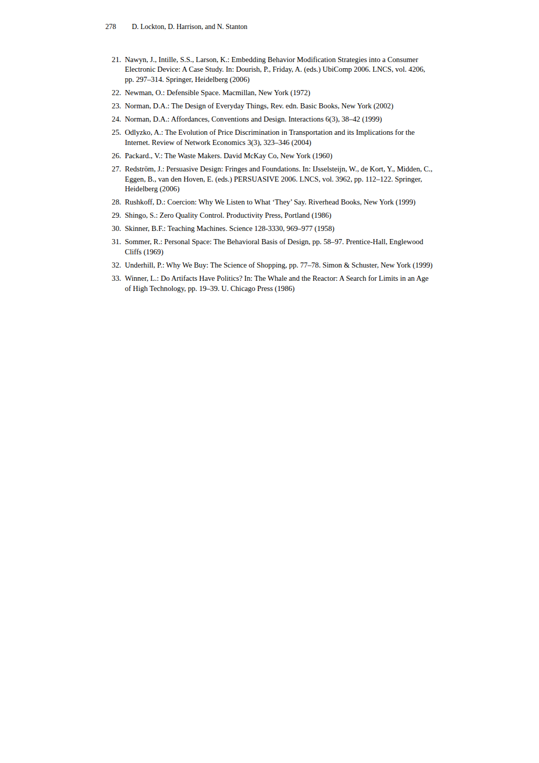278 D. Lockton, D. Harrison, and N. Stanton
21. Nawyn, J., Intille, S.S., Larson, K.: Embedding Behavior Modification Strategies into a Consumer Electronic Device: A Case Study. In: Dourish, P., Friday, A. (eds.) UbiComp 2006. LNCS, vol. 4206, pp. 297–314. Springer, Heidelberg (2006)
22. Newman, O.: Defensible Space. Macmillan, New York (1972)
23. Norman, D.A.: The Design of Everyday Things, Rev. edn. Basic Books, New York (2002)
24. Norman, D.A.: Affordances, Conventions and Design. Interactions 6(3), 38–42 (1999)
25. Odlyzko, A.: The Evolution of Price Discrimination in Transportation and its Implications for the Internet. Review of Network Economics 3(3), 323–346 (2004)
26. Packard., V.: The Waste Makers. David McKay Co, New York (1960)
27. Redström, J.: Persuasive Design: Fringes and Foundations. In: IJsselsteijn, W., de Kort, Y., Midden, C., Eggen, B., van den Hoven, E. (eds.) PERSUASIVE 2006. LNCS, vol. 3962, pp. 112–122. Springer, Heidelberg (2006)
28. Rushkoff, D.: Coercion: Why We Listen to What ‘They’ Say. Riverhead Books, New York (1999)
29. Shingo, S.: Zero Quality Control. Productivity Press, Portland (1986)
30. Skinner, B.F.: Teaching Machines. Science 128-3330, 969–977 (1958)
31. Sommer, R.: Personal Space: The Behavioral Basis of Design, pp. 58–97. Prentice-Hall, Englewood Cliffs (1969)
32. Underhill, P.: Why We Buy: The Science of Shopping, pp. 77–78. Simon & Schuster, New York (1999)
33. Winner, L.: Do Artifacts Have Politics? In: The Whale and the Reactor: A Search for Limits in an Age of High Technology, pp. 19–39. U. Chicago Press (1986)